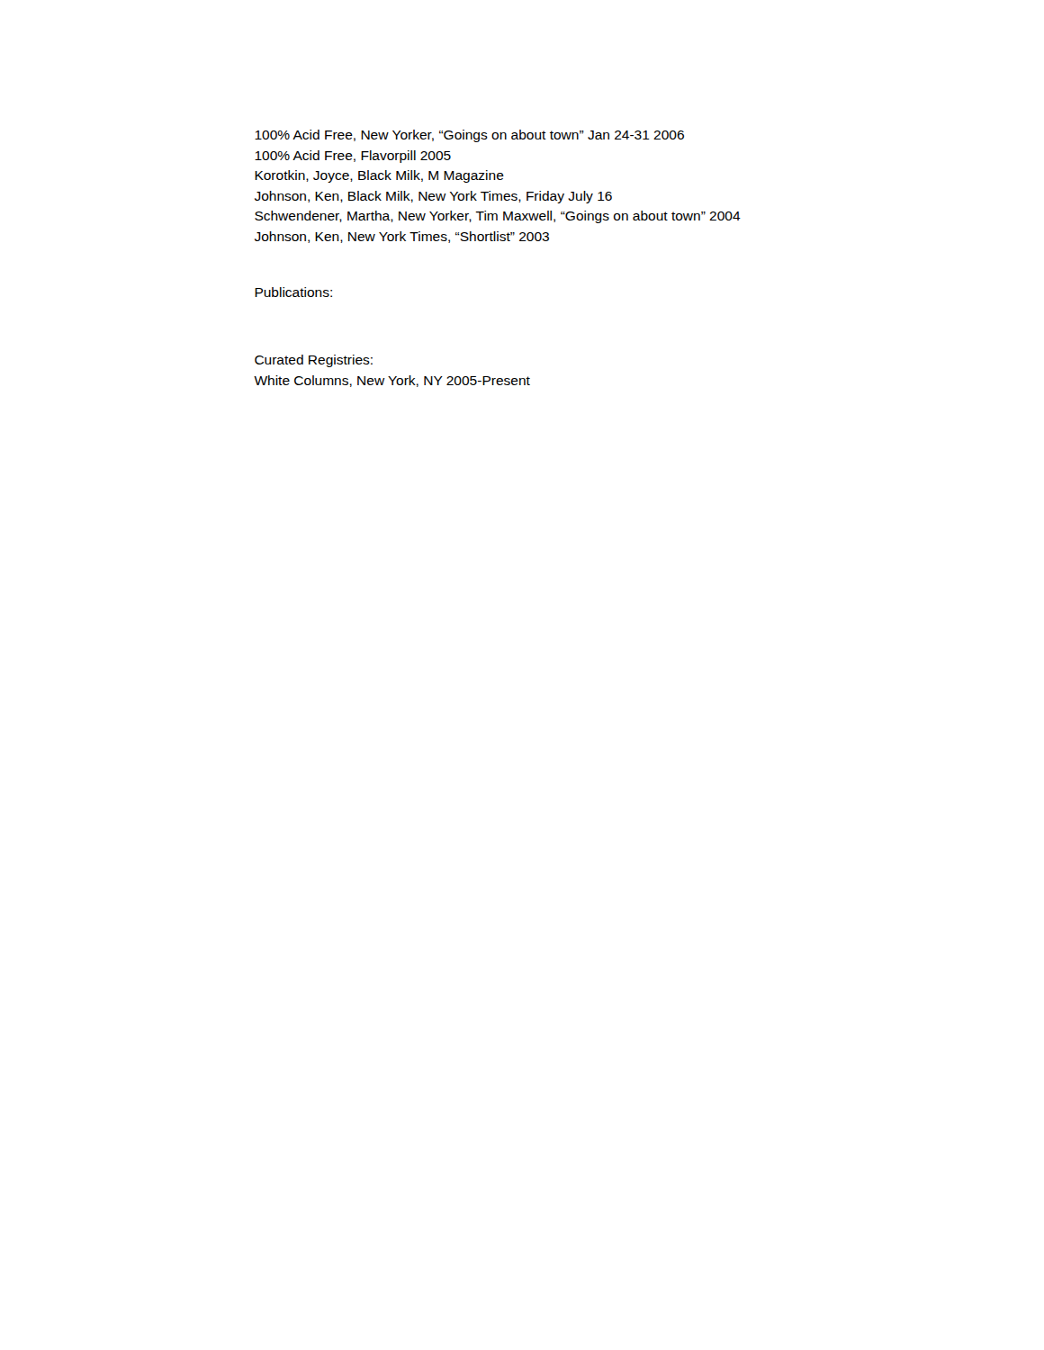100% Acid Free, New Yorker, “Goings on about town” Jan 24-31 2006
100% Acid Free, Flavorpill 2005
Korotkin, Joyce, Black Milk, M Magazine
Johnson, Ken, Black Milk, New York Times, Friday July 16
Schwendener, Martha, New Yorker, Tim Maxwell, “Goings on about town” 2004
Johnson, Ken, New York Times, “Shortlist” 2003
Publications:
Curated Registries:
White Columns, New York, NY 2005-Present